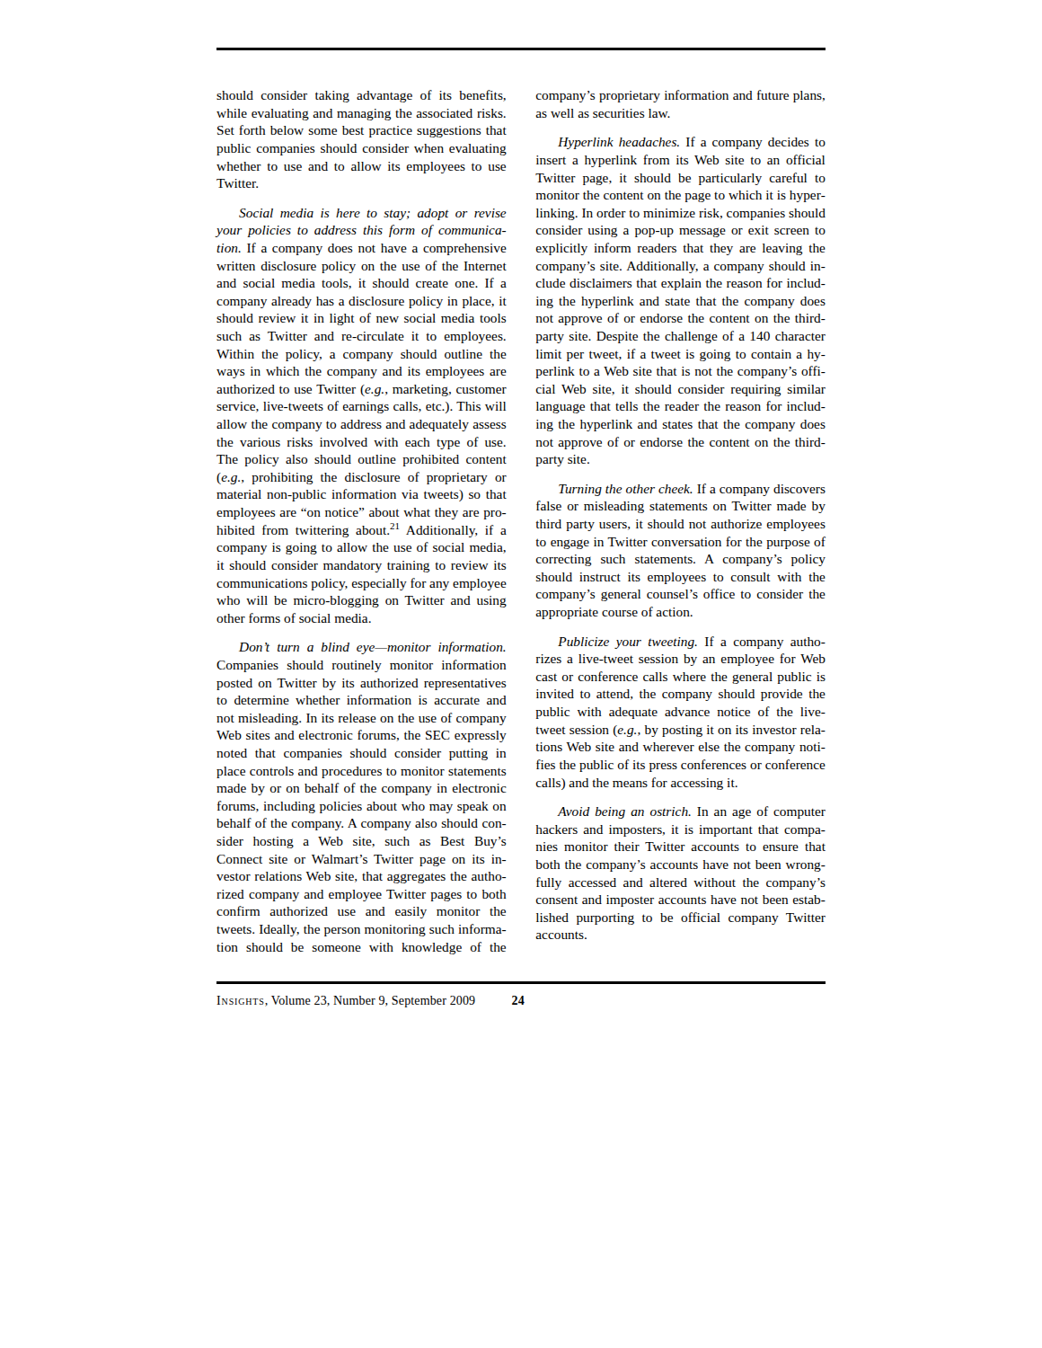should consider taking advantage of its benefits, while evaluating and managing the associated risks. Set forth below some best practice suggestions that public companies should consider when evaluating whether to use and to allow its employees to use Twitter.
Social media is here to stay; adopt or revise your policies to address this form of communication. If a company does not have a comprehensive written disclosure policy on the use of the Internet and social media tools, it should create one. If a company already has a disclosure policy in place, it should review it in light of new social media tools such as Twitter and re-circulate it to employees. Within the policy, a company should outline the ways in which the company and its employees are authorized to use Twitter (e.g., marketing, customer service, live-tweets of earnings calls, etc.). This will allow the company to address and adequately assess the various risks involved with each type of use. The policy also should outline prohibited content (e.g., prohibiting the disclosure of proprietary or material non-public information via tweets) so that employees are “on notice” about what they are prohibited from twittering about.21 Additionally, if a company is going to allow the use of social media, it should consider mandatory training to review its communications policy, especially for any employee who will be micro-blogging on Twitter and using other forms of social media.
Don’t turn a blind eye—monitor information. Companies should routinely monitor information posted on Twitter by its authorized representatives to determine whether information is accurate and not misleading. In its release on the use of company Web sites and electronic forums, the SEC expressly noted that companies should consider putting in place controls and procedures to monitor statements made by or on behalf of the company in electronic forums, including policies about who may speak on behalf of the company. A company also should consider hosting a Web site, such as Best Buy’s Connect site or Walmart’s Twitter page on its investor relations Web site, that aggregates the authorized company and employee Twitter pages to both confirm authorized use and easily monitor the tweets. Ideally, the person monitoring such information should be someone with knowledge of the company’s proprietary information and future plans, as well as securities law.
Hyperlink headaches. If a company decides to insert a hyperlink from its Web site to an official Twitter page, it should be particularly careful to monitor the content on the page to which it is hyperlinking. In order to minimize risk, companies should consider using a pop-up message or exit screen to explicitly inform readers that they are leaving the company’s site. Additionally, a company should include disclaimers that explain the reason for including the hyperlink and state that the company does not approve of or endorse the content on the third-party site. Despite the challenge of a 140 character limit per tweet, if a tweet is going to contain a hyperlink to a Web site that is not the company’s official Web site, it should consider requiring similar language that tells the reader the reason for including the hyperlink and states that the company does not approve of or endorse the content on the third-party site.
Turning the other cheek. If a company discovers false or misleading statements on Twitter made by third party users, it should not authorize employees to engage in Twitter conversation for the purpose of correcting such statements. A company’s policy should instruct its employees to consult with the company’s general counsel’s office to consider the appropriate course of action.
Publicize your tweeting. If a company authorizes a live-tweet session by an employee for Web cast or conference calls where the general public is invited to attend, the company should provide the public with adequate advance notice of the live-tweet session (e.g., by posting it on its investor relations Web site and wherever else the company notifies the public of its press conferences or conference calls) and the means for accessing it.
Avoid being an ostrich. In an age of computer hackers and imposters, it is important that companies monitor their Twitter accounts to ensure that both the company’s accounts have not been wrongfully accessed and altered without the company’s consent and imposter accounts have not been established purporting to be official company Twitter accounts.
Insights, Volume 23, Number 9, September 200924